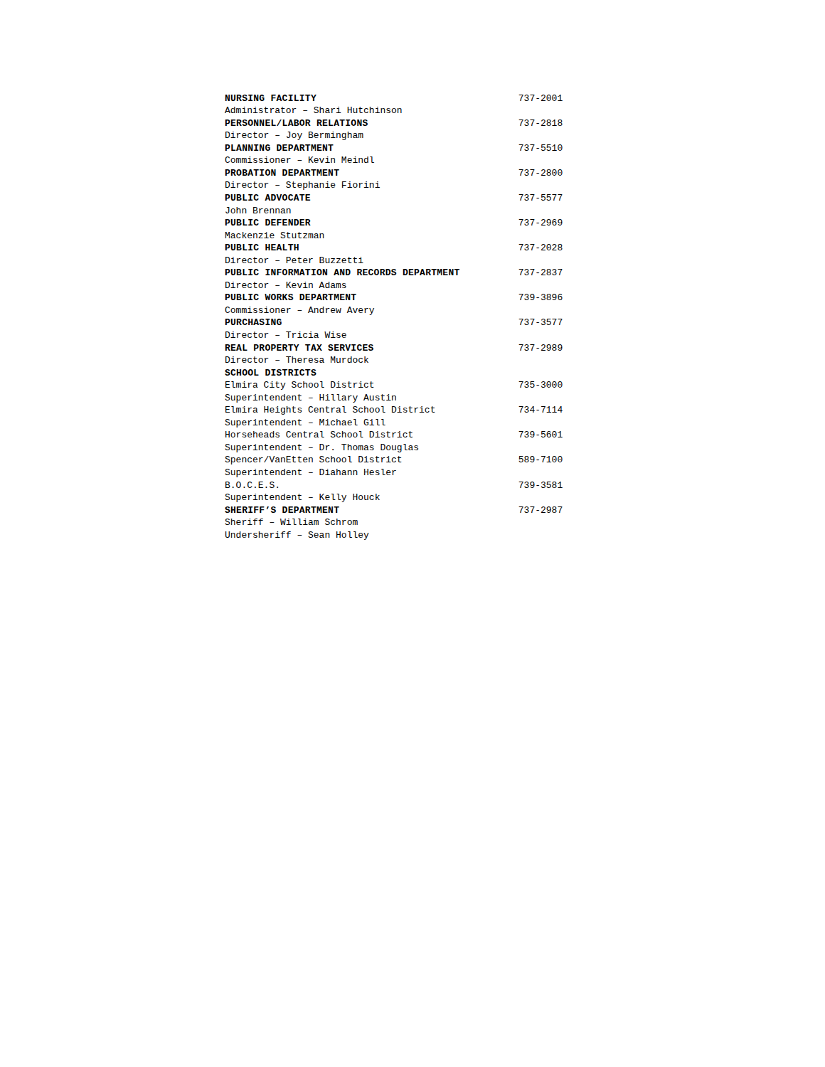| NURSING FACILITY | 737-2001 |
| Administrator – Shari Hutchinson | |
| PERSONNEL/LABOR RELATIONS | 737-2818 |
| Director – Joy Bermingham | |
| PLANNING DEPARTMENT | 737-5510 |
| Commissioner – Kevin Meindl | |
| PROBATION DEPARTMENT | 737-2800 |
| Director – Stephanie Fiorini | |
| PUBLIC ADVOCATE | 737-5577 |
| John Brennan | |
| PUBLIC DEFENDER | 737-2969 |
| Mackenzie Stutzman | |
| PUBLIC HEALTH | 737-2028 |
| Director – Peter Buzzetti | |
| PUBLIC INFORMATION AND RECORDS DEPARTMENT | 737-2837 |
| Director – Kevin Adams | |
| PUBLIC WORKS DEPARTMENT | 739-3896 |
| Commissioner – Andrew Avery | |
| PURCHASING | 737-3577 |
| Director – Tricia Wise | |
| REAL PROPERTY TAX SERVICES | 737-2989 |
| Director – Theresa Murdock | |
| SCHOOL DISTRICTS | |
| Elmira City School District | 735-3000 |
| Superintendent – Hillary Austin | |
| Elmira Heights Central School District | 734-7114 |
| Superintendent – Michael Gill | |
| Horseheads Central School District | 739-5601 |
| Superintendent – Dr. Thomas Douglas | |
| Spencer/VanEtten School District | 589-7100 |
| Superintendent – Diahann Hesler | |
| B.O.C.E.S. | 739-3581 |
| Superintendent – Kelly Houck | |
| SHERIFF’S DEPARTMENT | 737-2987 |
| Sheriff – William Schrom | |
| Undersheriff – Sean Holley | |